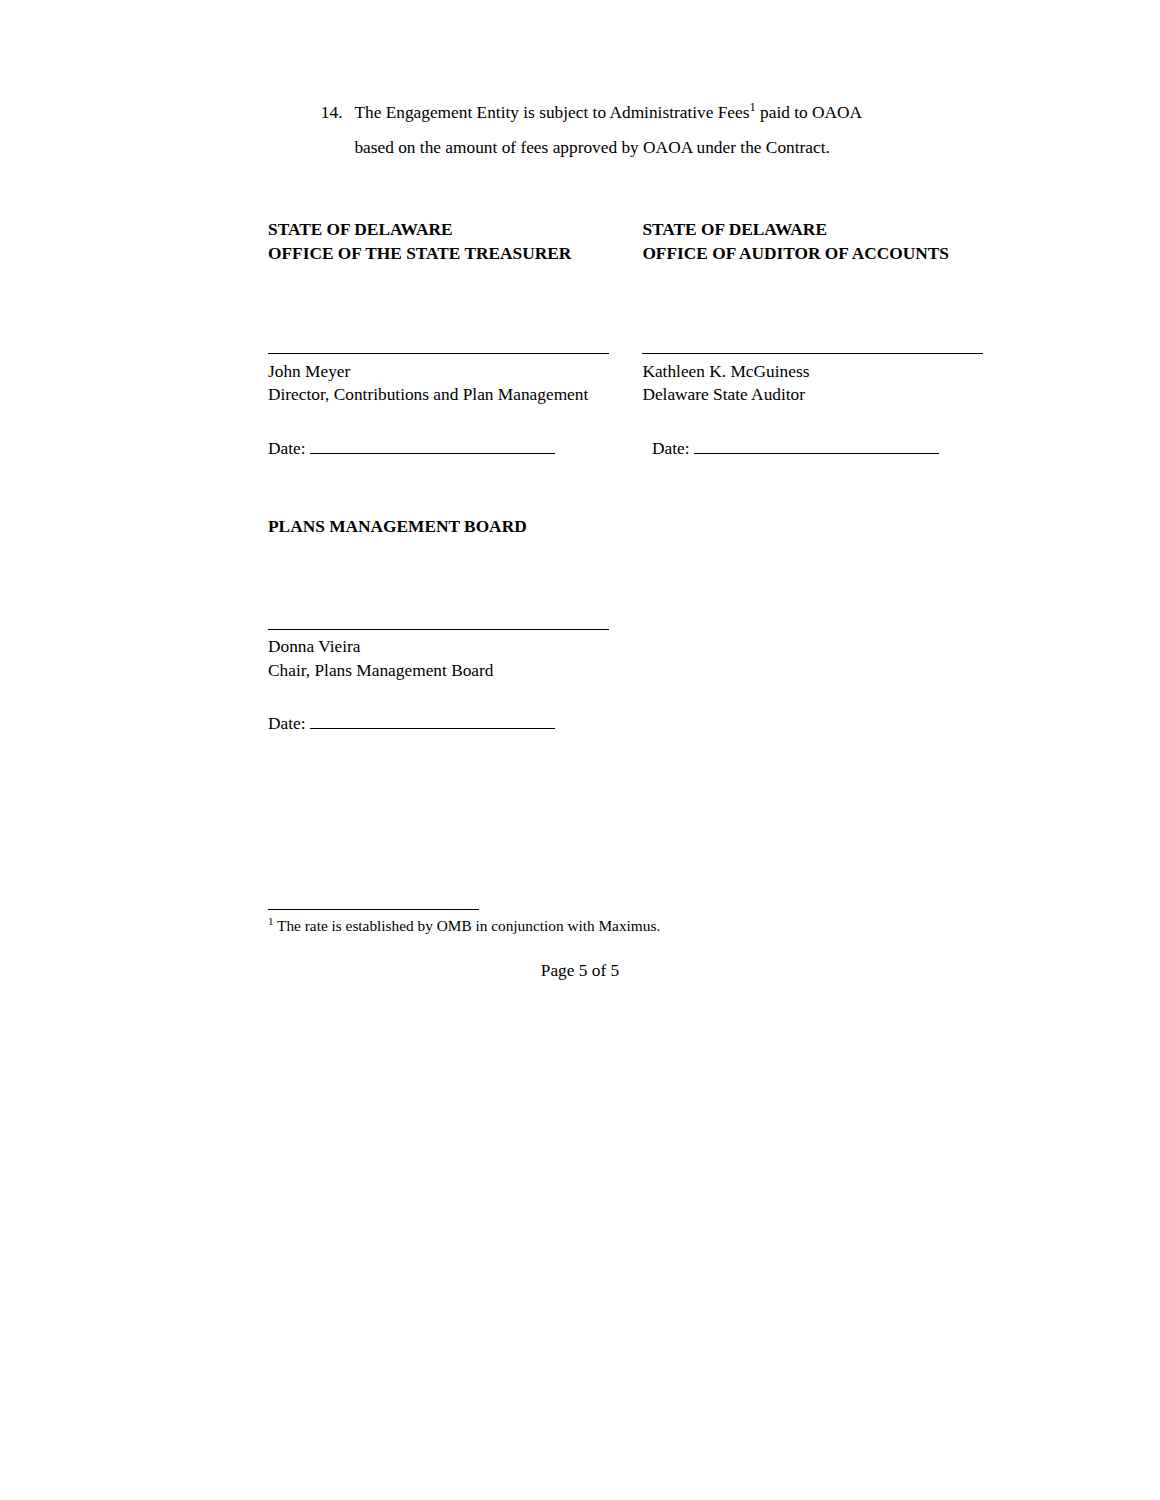14. The Engagement Entity is subject to Administrative Fees1 paid to OAOA based on the amount of fees approved by OAOA under the Contract.
| STATE OF DELAWARE OFFICE OF THE STATE TREASURER John Meyer Director, Contributions and Plan Management Date: | STATE OF DELAWARE OFFICE OF AUDITOR OF ACCOUNTS Kathleen K. McGuiness Delaware State Auditor Date: |
PLANS MANAGEMENT BOARD
Donna Vieira
Chair, Plans Management Board
Date:
1 The rate is established by OMB in conjunction with Maximus.
Page 5 of 5